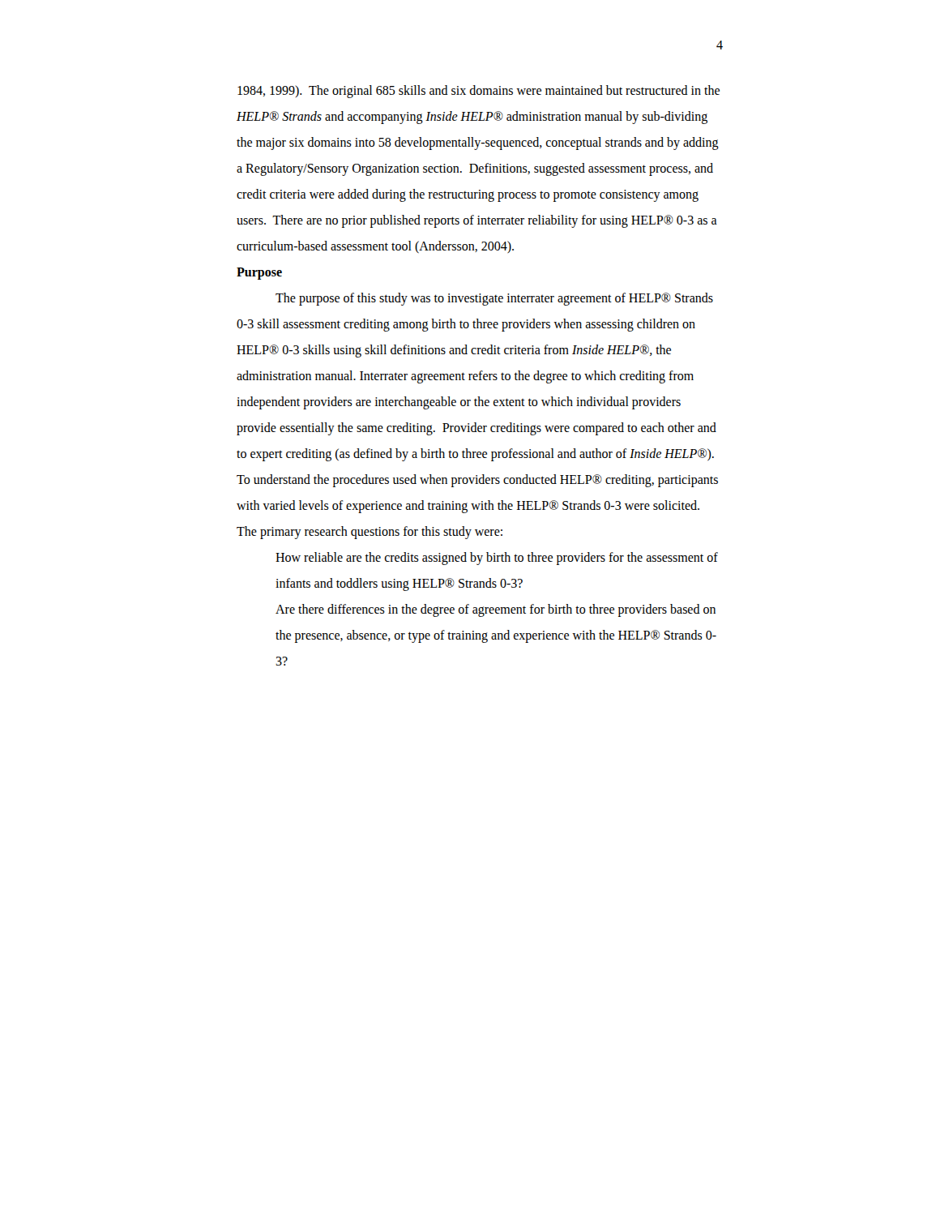4
1984, 1999). The original 685 skills and six domains were maintained but restructured in the HELP® Strands and accompanying Inside HELP® administration manual by sub-dividing the major six domains into 58 developmentally-sequenced, conceptual strands and by adding a Regulatory/Sensory Organization section. Definitions, suggested assessment process, and credit criteria were added during the restructuring process to promote consistency among users. There are no prior published reports of interrater reliability for using HELP® 0-3 as a curriculum-based assessment tool (Andersson, 2004).
Purpose
The purpose of this study was to investigate interrater agreement of HELP® Strands 0-3 skill assessment crediting among birth to three providers when assessing children on HELP® 0-3 skills using skill definitions and credit criteria from Inside HELP®, the administration manual. Interrater agreement refers to the degree to which crediting from independent providers are interchangeable or the extent to which individual providers provide essentially the same crediting. Provider creditings were compared to each other and to expert crediting (as defined by a birth to three professional and author of Inside HELP®). To understand the procedures used when providers conducted HELP® crediting, participants with varied levels of experience and training with the HELP® Strands 0-3 were solicited. The primary research questions for this study were:
How reliable are the credits assigned by birth to three providers for the assessment of infants and toddlers using HELP® Strands 0-3?
Are there differences in the degree of agreement for birth to three providers based on the presence, absence, or type of training and experience with the HELP® Strands 0-3?